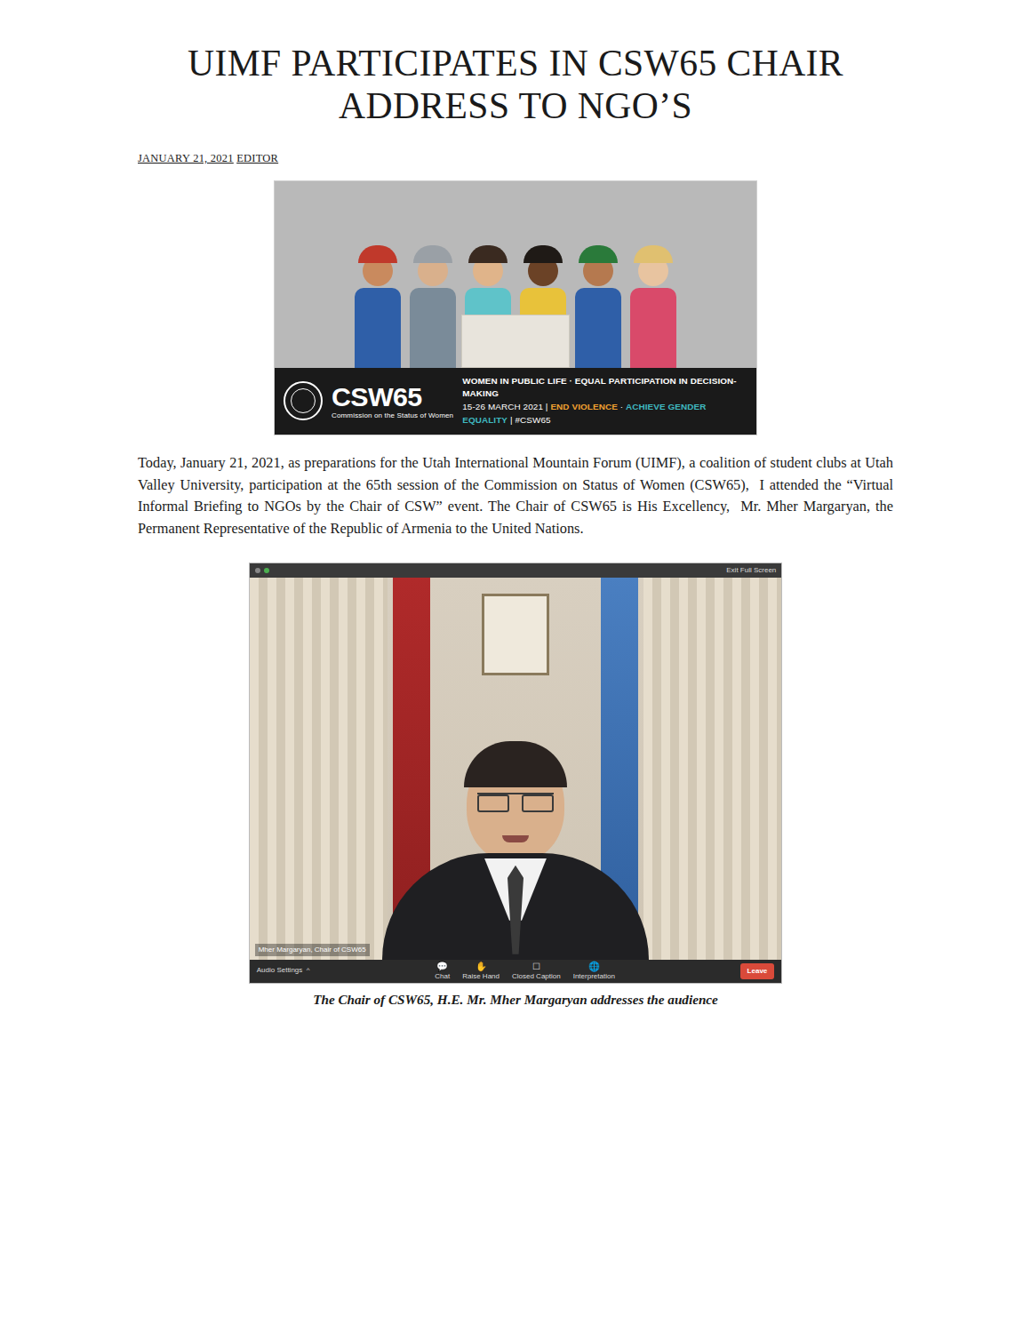UIMF PARTICIPATES IN CSW65 CHAIR ADDRESS TO NGO’S
JANUARY 21, 2021 EDITOR
CSW65
Commission on the Status of Women
WOMEN IN PUBLIC LIFE · EQUAL PARTICIPATION IN DECISION-MAKING
15-26 MARCH 2021 | END VIOLENCE · ACHIEVE GENDER EQUALITY | #CSW65
Today, January 21, 2021, as preparations for the Utah International Mountain Forum (UIMF), a coalition of student clubs at Utah Valley University, participation at the 65th session of the Commission on Status of Women (CSW65), I attended the “Virtual Informal Briefing to NGOs by the Chair of CSW” event. The Chair of CSW65 is His Excellency, Mr. Mher Margaryan, the Permanent Representative of the Republic of Armenia to the United Nations.
Exit Full Screen
Mher Margaryan, Chair of CSW65
Audio Settings ^
💬Chat
✋Raise Hand
☐Closed Caption
🌐Interpretation
Leave
The Chair of CSW65, H.E. Mr. Mher Margaryan addresses the audience